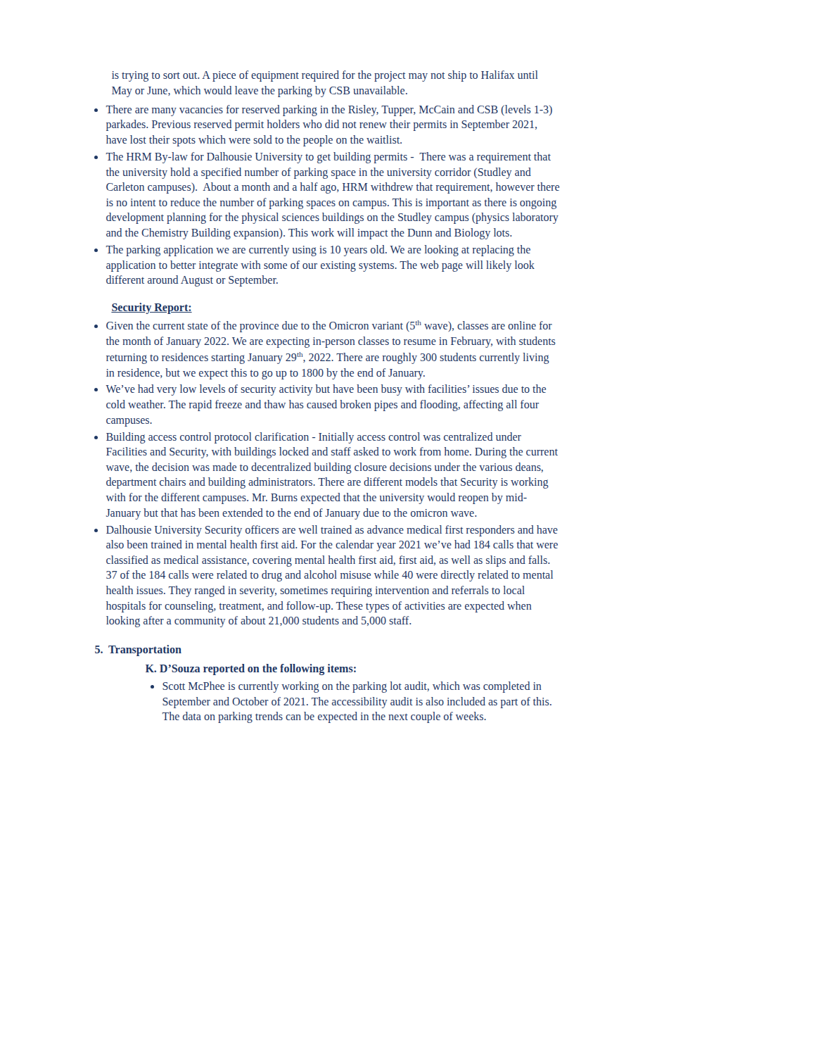is trying to sort out. A piece of equipment required for the project may not ship to Halifax until May or June, which would leave the parking by CSB unavailable.
There are many vacancies for reserved parking in the Risley, Tupper, McCain and CSB (levels 1-3) parkades. Previous reserved permit holders who did not renew their permits in September 2021, have lost their spots which were sold to the people on the waitlist.
The HRM By-law for Dalhousie University to get building permits - There was a requirement that the university hold a specified number of parking space in the university corridor (Studley and Carleton campuses). About a month and a half ago, HRM withdrew that requirement, however there is no intent to reduce the number of parking spaces on campus. This is important as there is ongoing development planning for the physical sciences buildings on the Studley campus (physics laboratory and the Chemistry Building expansion). This work will impact the Dunn and Biology lots.
The parking application we are currently using is 10 years old. We are looking at replacing the application to better integrate with some of our existing systems. The web page will likely look different around August or September.
Security Report:
Given the current state of the province due to the Omicron variant (5th wave), classes are online for the month of January 2022. We are expecting in-person classes to resume in February, with students returning to residences starting January 29th, 2022. There are roughly 300 students currently living in residence, but we expect this to go up to 1800 by the end of January.
We’ve had very low levels of security activity but have been busy with facilities’ issues due to the cold weather. The rapid freeze and thaw has caused broken pipes and flooding, affecting all four campuses.
Building access control protocol clarification - Initially access control was centralized under Facilities and Security, with buildings locked and staff asked to work from home. During the current wave, the decision was made to decentralized building closure decisions under the various deans, department chairs and building administrators. There are different models that Security is working with for the different campuses. Mr. Burns expected that the university would reopen by mid-January but that has been extended to the end of January due to the omicron wave.
Dalhousie University Security officers are well trained as advance medical first responders and have also been trained in mental health first aid. For the calendar year 2021 we’ve had 184 calls that were classified as medical assistance, covering mental health first aid, first aid, as well as slips and falls. 37 of the 184 calls were related to drug and alcohol misuse while 40 were directly related to mental health issues. They ranged in severity, sometimes requiring intervention and referrals to local hospitals for counseling, treatment, and follow-up. These types of activities are expected when looking after a community of about 21,000 students and 5,000 staff.
5. Transportation
K. D’Souza reported on the following items:
Scott McPhee is currently working on the parking lot audit, which was completed in September and October of 2021. The accessibility audit is also included as part of this. The data on parking trends can be expected in the next couple of weeks.